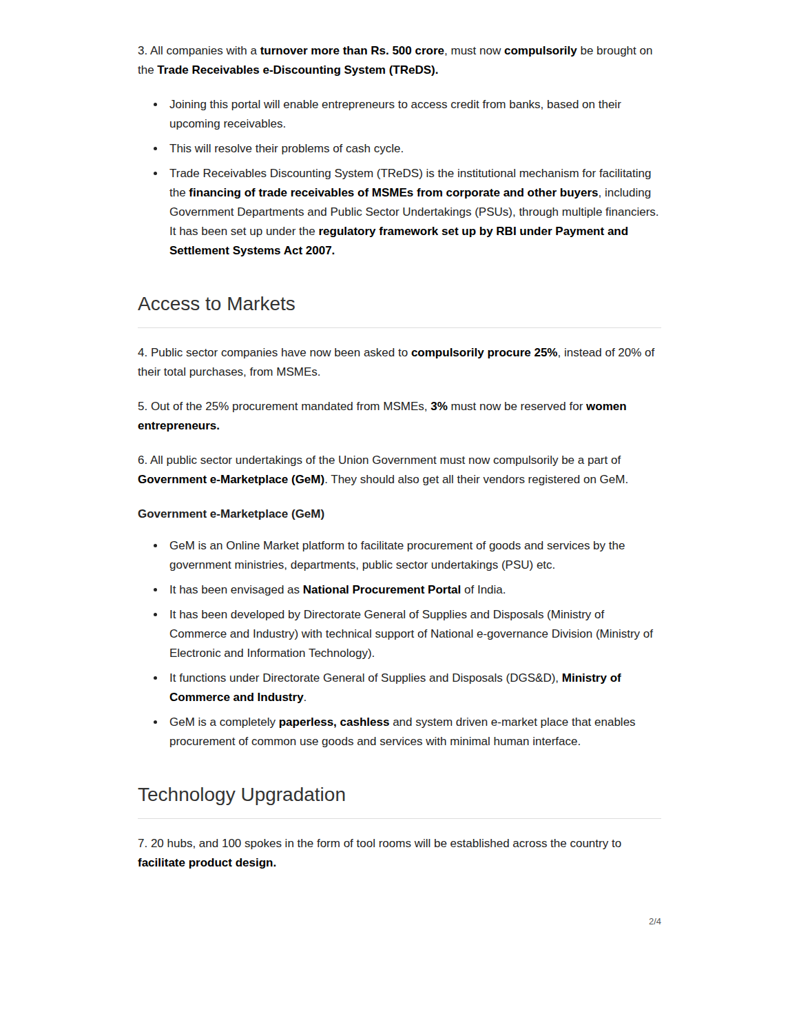3. All companies with a turnover more than Rs. 500 crore, must now compulsorily be brought on the Trade Receivables e-Discounting System (TReDS).
Joining this portal will enable entrepreneurs to access credit from banks, based on their upcoming receivables.
This will resolve their problems of cash cycle.
Trade Receivables Discounting System (TReDS) is the institutional mechanism for facilitating the financing of trade receivables of MSMEs from corporate and other buyers, including Government Departments and Public Sector Undertakings (PSUs), through multiple financiers. It has been set up under the regulatory framework set up by RBI under Payment and Settlement Systems Act 2007.
Access to Markets
4. Public sector companies have now been asked to compulsorily procure 25%, instead of 20% of their total purchases, from MSMEs.
5. Out of the 25% procurement mandated from MSMEs, 3% must now be reserved for women entrepreneurs.
6. All public sector undertakings of the Union Government must now compulsorily be a part of Government e-Marketplace (GeM). They should also get all their vendors registered on GeM.
Government e-Marketplace (GeM)
GeM is an Online Market platform to facilitate procurement of goods and services by the government ministries, departments, public sector undertakings (PSU) etc.
It has been envisaged as National Procurement Portal of India.
It has been developed by Directorate General of Supplies and Disposals (Ministry of Commerce and Industry) with technical support of National e-governance Division (Ministry of Electronic and Information Technology).
It functions under Directorate General of Supplies and Disposals (DGS&D), Ministry of Commerce and Industry.
GeM is a completely paperless, cashless and system driven e-market place that enables procurement of common use goods and services with minimal human interface.
Technology Upgradation
7. 20 hubs, and 100 spokes in the form of tool rooms will be established across the country to facilitate product design.
2/4